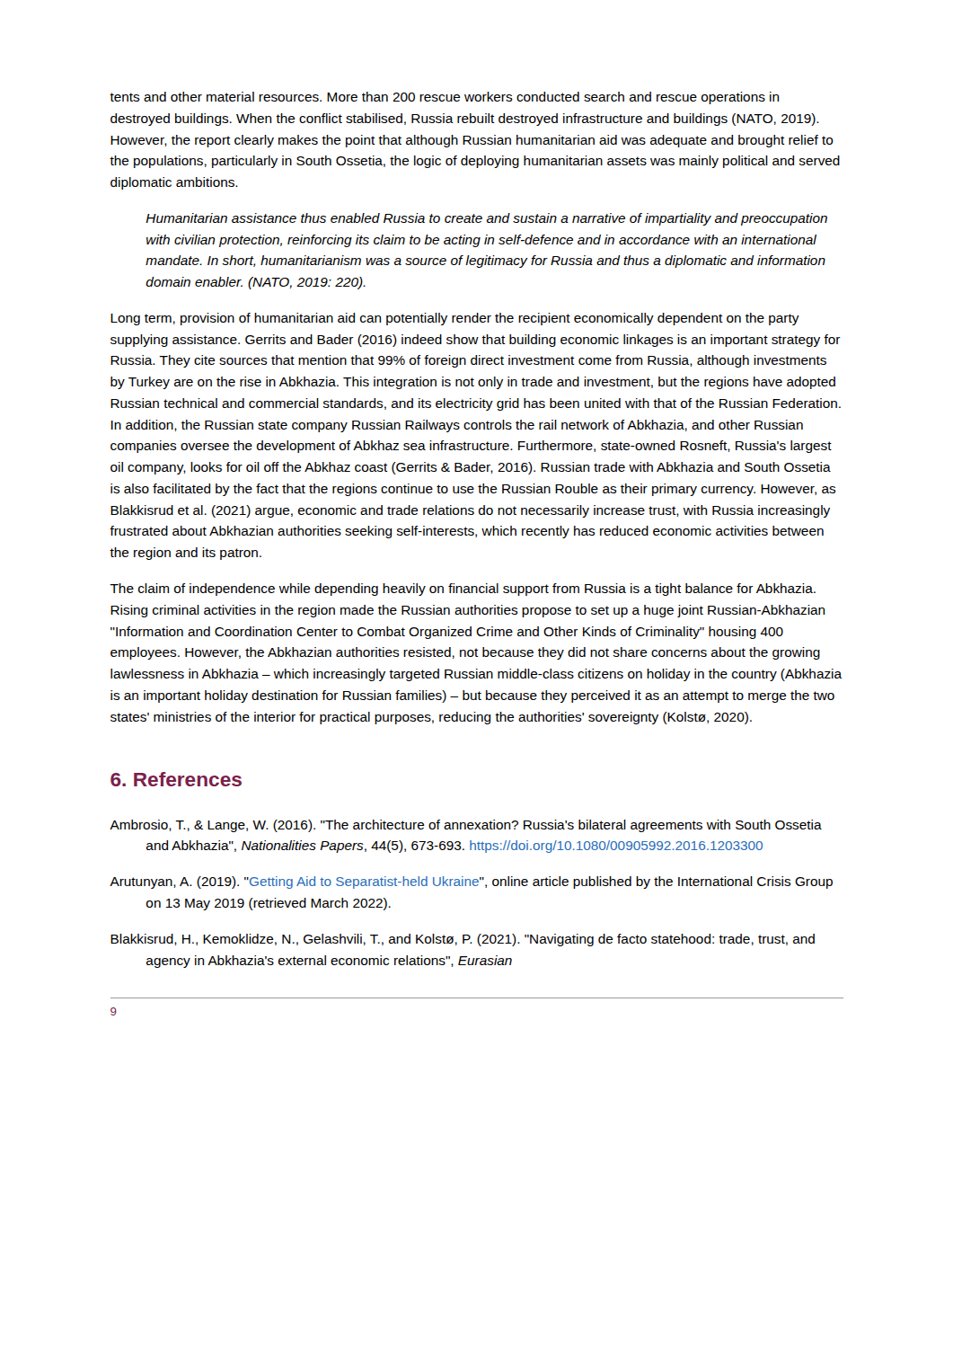tents and other material resources. More than 200 rescue workers conducted search and rescue operations in destroyed buildings. When the conflict stabilised, Russia rebuilt destroyed infrastructure and buildings (NATO, 2019). However, the report clearly makes the point that although Russian humanitarian aid was adequate and brought relief to the populations, particularly in South Ossetia, the logic of deploying humanitarian assets was mainly political and served diplomatic ambitions.
Humanitarian assistance thus enabled Russia to create and sustain a narrative of impartiality and preoccupation with civilian protection, reinforcing its claim to be acting in self-defence and in accordance with an international mandate. In short, humanitarianism was a source of legitimacy for Russia and thus a diplomatic and information domain enabler. (NATO, 2019: 220).
Long term, provision of humanitarian aid can potentially render the recipient economically dependent on the party supplying assistance. Gerrits and Bader (2016) indeed show that building economic linkages is an important strategy for Russia. They cite sources that mention that 99% of foreign direct investment come from Russia, although investments by Turkey are on the rise in Abkhazia. This integration is not only in trade and investment, but the regions have adopted Russian technical and commercial standards, and its electricity grid has been united with that of the Russian Federation. In addition, the Russian state company Russian Railways controls the rail network of Abkhazia, and other Russian companies oversee the development of Abkhaz sea infrastructure. Furthermore, state-owned Rosneft, Russia's largest oil company, looks for oil off the Abkhaz coast (Gerrits & Bader, 2016). Russian trade with Abkhazia and South Ossetia is also facilitated by the fact that the regions continue to use the Russian Rouble as their primary currency. However, as Blakkisrud et al. (2021) argue, economic and trade relations do not necessarily increase trust, with Russia increasingly frustrated about Abkhazian authorities seeking self-interests, which recently has reduced economic activities between the region and its patron.
The claim of independence while depending heavily on financial support from Russia is a tight balance for Abkhazia. Rising criminal activities in the region made the Russian authorities propose to set up a huge joint Russian-Abkhazian "Information and Coordination Center to Combat Organized Crime and Other Kinds of Criminality" housing 400 employees. However, the Abkhazian authorities resisted, not because they did not share concerns about the growing lawlessness in Abkhazia – which increasingly targeted Russian middle-class citizens on holiday in the country (Abkhazia is an important holiday destination for Russian families) – but because they perceived it as an attempt to merge the two states' ministries of the interior for practical purposes, reducing the authorities' sovereignty (Kolstø, 2020).
6. References
Ambrosio, T., & Lange, W. (2016). "The architecture of annexation? Russia's bilateral agreements with South Ossetia and Abkhazia", Nationalities Papers, 44(5), 673-693. https://doi.org/10.1080/00905992.2016.1203300
Arutunyan, A. (2019). "Getting Aid to Separatist-held Ukraine", online article published by the International Crisis Group on 13 May 2019 (retrieved March 2022).
Blakkisrud, H., Kemoklidze, N., Gelashvili, T., and Kolstø, P. (2021). "Navigating de facto statehood: trade, trust, and agency in Abkhazia's external economic relations", Eurasian
9